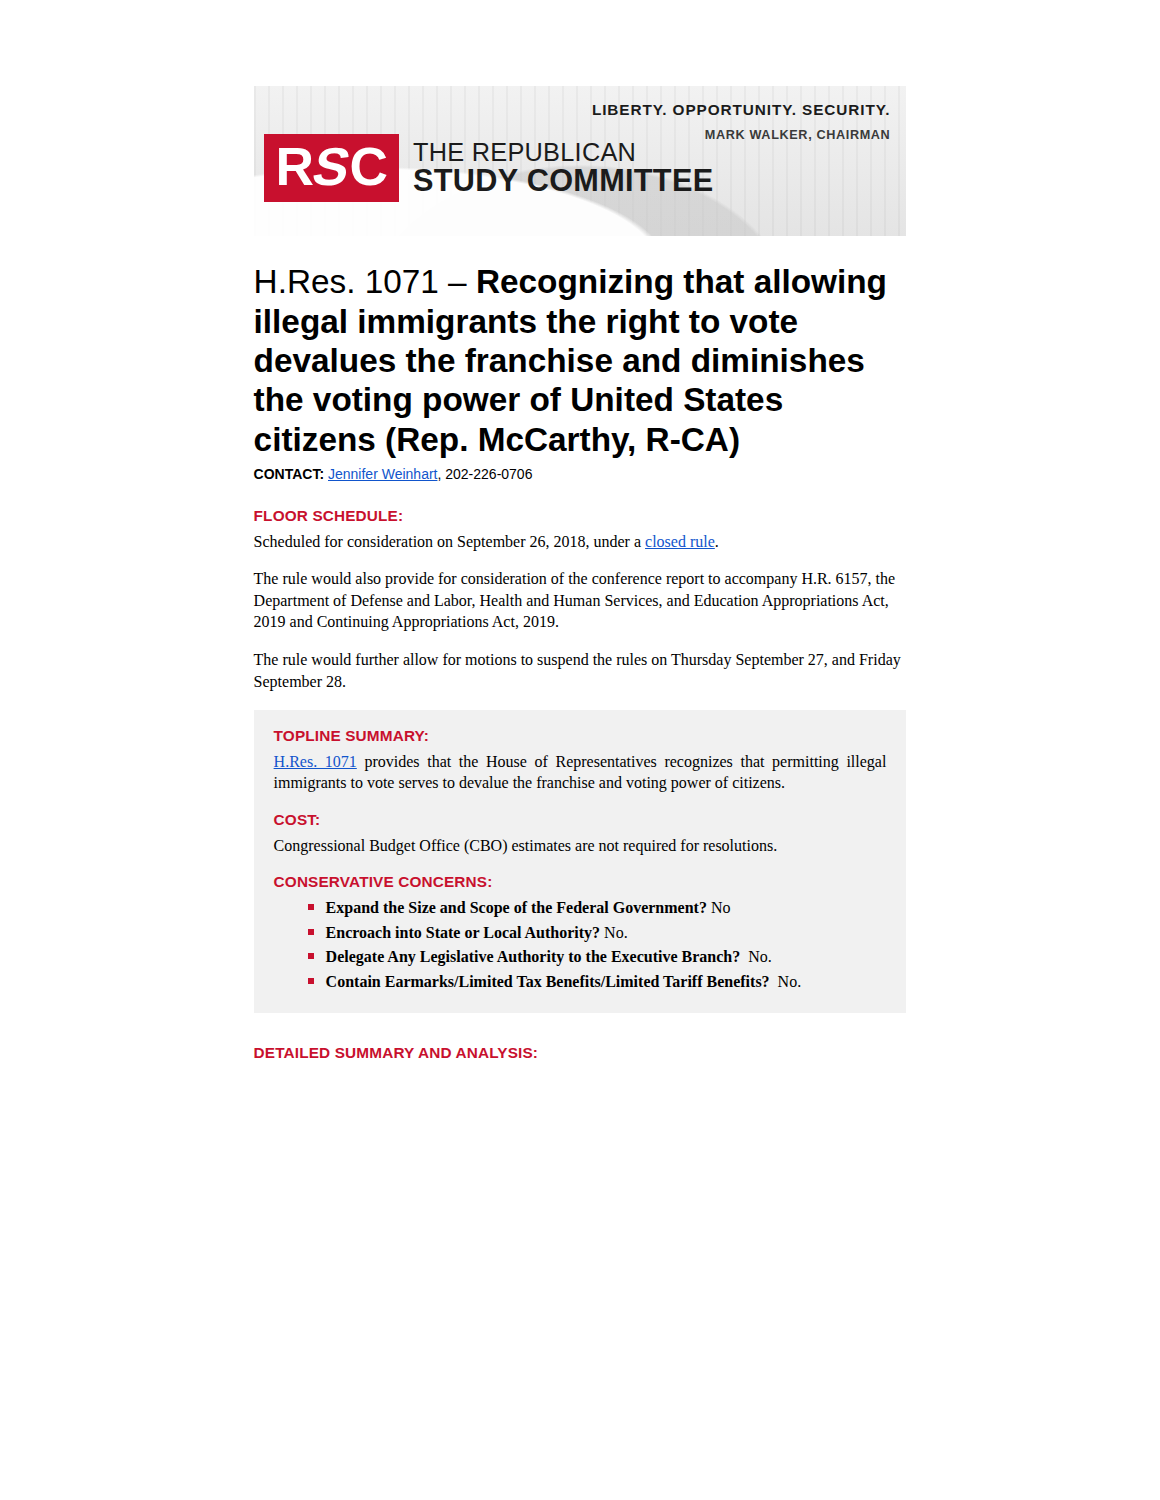LIBERTY. OPPORTUNITY. SECURITY.
MARK WALKER, CHAIRMAN
RSC
THE REPUBLICAN
STUDY COMMITTEE
H.Res. 1071 – Recognizing that allowing illegal immigrants the right to vote devalues the franchise and diminishes the voting power of United States citizens (Rep. McCarthy, R-CA)
CONTACT: Jennifer Weinhart, 202-226-0706
FLOOR SCHEDULE:
Scheduled for consideration on September 26, 2018, under a closed rule.
The rule would also provide for consideration of the conference report to accompany H.R. 6157, the Department of Defense and Labor, Health and Human Services, and Education Appropriations Act, 2019 and Continuing Appropriations Act, 2019.
The rule would further allow for motions to suspend the rules on Thursday September 27, and Friday September 28.
TOPLINE SUMMARY:
H.Res. 1071 provides that the House of Representatives recognizes that permitting illegal immigrants to vote serves to devalue the franchise and voting power of citizens.
COST:
Congressional Budget Office (CBO) estimates are not required for resolutions.
CONSERVATIVE CONCERNS:
Expand the Size and Scope of the Federal Government? No
Encroach into State or Local Authority? No.
Delegate Any Legislative Authority to the Executive Branch? No.
Contain Earmarks/Limited Tax Benefits/Limited Tariff Benefits? No.
DETAILED SUMMARY AND ANALYSIS: